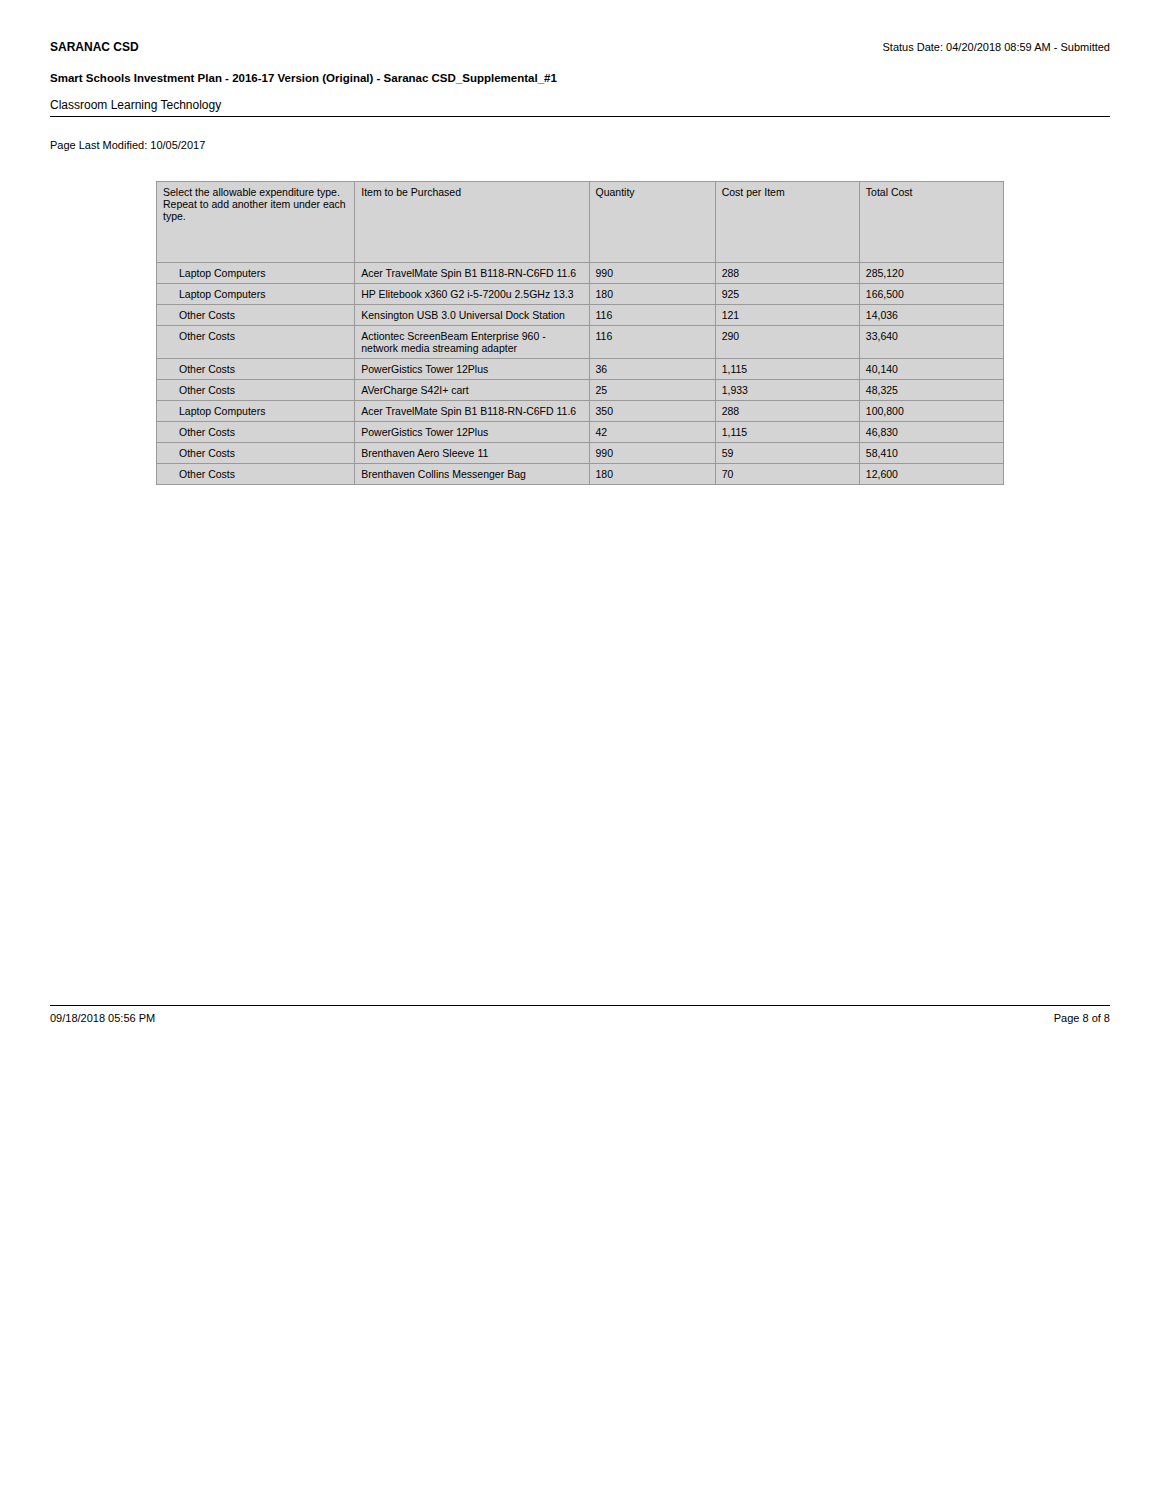SARANAC CSD Status Date: 04/20/2018 08:59 AM - Submitted
Smart Schools Investment Plan - 2016-17 Version (Original) - Saranac CSD_Supplemental_#1
Classroom Learning Technology
Page Last Modified: 10/05/2017
| Select the allowable expenditure type. Repeat to add another item under each type. | Item to be Purchased | Quantity | Cost per Item | Total Cost |
| --- | --- | --- | --- | --- |
| Laptop Computers | Acer TravelMate Spin B1 B118-RN-C6FD 11.6 | 990 | 288 | 285,120 |
| Laptop Computers | HP Elitebook x360 G2 i-5-7200u 2.5GHz 13.3 | 180 | 925 | 166,500 |
| Other Costs | Kensington USB 3.0 Universal Dock Station | 116 | 121 | 14,036 |
| Other Costs | Actiontec ScreenBeam Enterprise 960 - network media streaming adapter | 116 | 290 | 33,640 |
| Other Costs | PowerGistics Tower 12Plus | 36 | 1,115 | 40,140 |
| Other Costs | AVerCharge S42I+ cart | 25 | 1,933 | 48,325 |
| Laptop Computers | Acer TravelMate Spin B1 B118-RN-C6FD 11.6 | 350 | 288 | 100,800 |
| Other Costs | PowerGistics Tower 12Plus | 42 | 1,115 | 46,830 |
| Other Costs | Brenthaven Aero Sleeve 11 | 990 | 59 | 58,410 |
| Other Costs | Brenthaven Collins Messenger Bag | 180 | 70 | 12,600 |
09/18/2018 05:56 PM Page 8 of 8